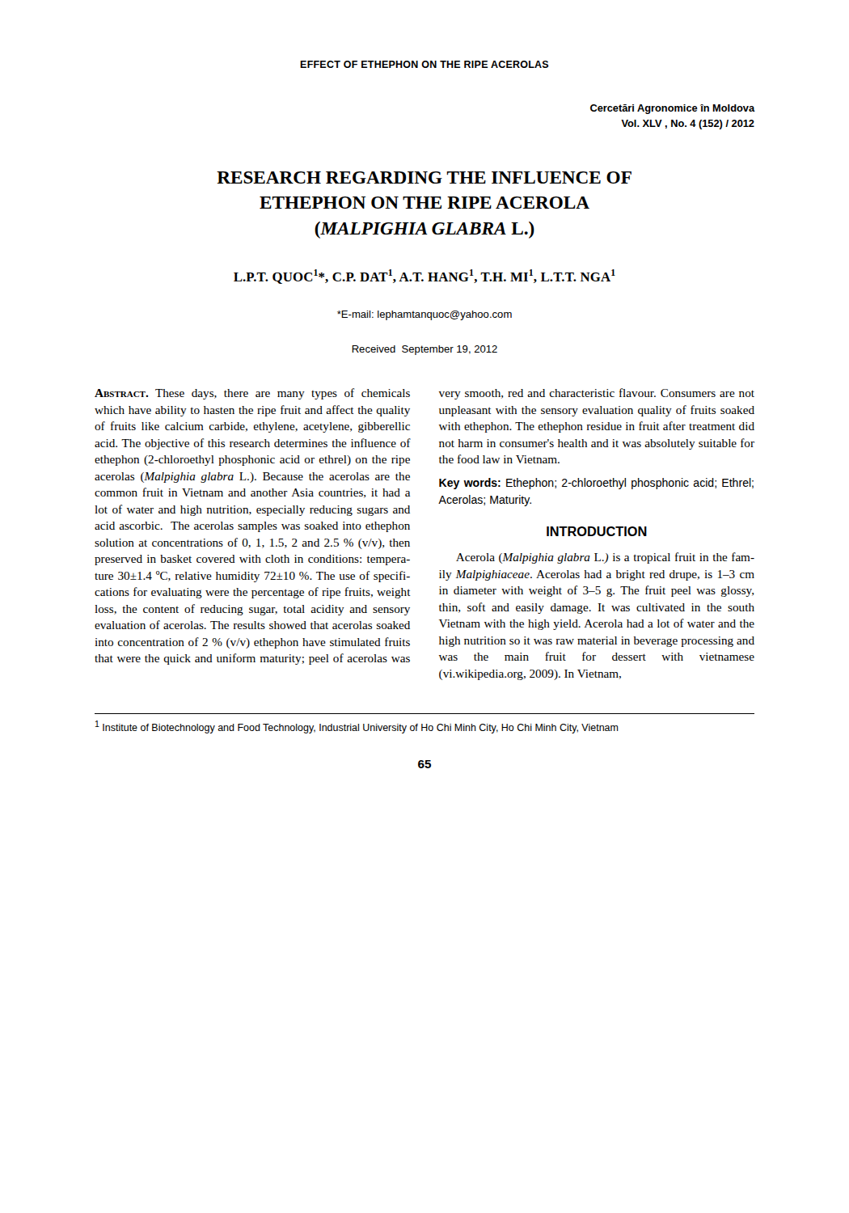EFFECT OF ETHEPHON ON THE RIPE ACEROLAS
Cercetări Agronomice în Moldova
Vol. XLV , No. 4 (152) / 2012
Research regarding the influence of
ethephon on the ripe acerola
(Malpighia glabra L.)
L.P.T. QUOC1*, C.P. DAT1, A.T. HANG1, T.H. MI1, L.T.T. NGA1
*E-mail: lephamtanquoc@yahoo.com
Received September 19, 2012
Abstract. These days, there are many types of chemicals which have ability to hasten the ripe fruit and affect the quality of fruits like calcium carbide, ethylene, acetylene, gibberellic acid. The objective of this research determines the influence of ethephon (2-chloroethyl phosphonic acid or ethrel) on the ripe acerolas (Malpighia glabra L.). Because the acerolas are the common fruit in Vietnam and another Asia countries, it had a lot of water and high nutrition, especially reducing sugars and acid ascorbic. The acerolas samples was soaked into ethephon solution at concentrations of 0, 1, 1.5, 2 and 2.5 % (v/v), then preserved in basket covered with cloth in conditions: temperature 30±1.4 ºC, relative humidity 72±10 %. The use of specifications for evaluating were the percentage of ripe fruits, weight loss, the content of reducing sugar, total acidity and sensory evaluation of acerolas. The results showed that acerolas soaked into concentration of 2 % (v/v) ethephon have stimulated fruits that were the quick and uniform maturity; peel of acerolas was very smooth, red and characteristic flavour. Consumers are not unpleasant with the sensory evaluation quality of fruits soaked with ethephon. The ethephon residue in fruit after treatment did not harm in consumer's health and it was absolutely suitable for the food law in Vietnam.
Key words: Ethephon; 2-chloroethyl phosphonic acid; Ethrel; Acerolas; Maturity.
INTRODUCTION
Acerola (Malpighia glabra L.) is a tropical fruit in the family Malpighiaceae. Acerolas had a bright red drupe, is 1–3 cm in diameter with weight of 3–5 g. The fruit peel was glossy, thin, soft and easily damage. It was cultivated in the south Vietnam with the high yield. Acerola had a lot of water and the high nutrition so it was raw material in beverage processing and was the main fruit for dessert with vietnamese (vi.wikipedia.org, 2009). In Vietnam,
1 Institute of Biotechnology and Food Technology, Industrial University of Ho Chi Minh City, Ho Chi Minh City, Vietnam
65